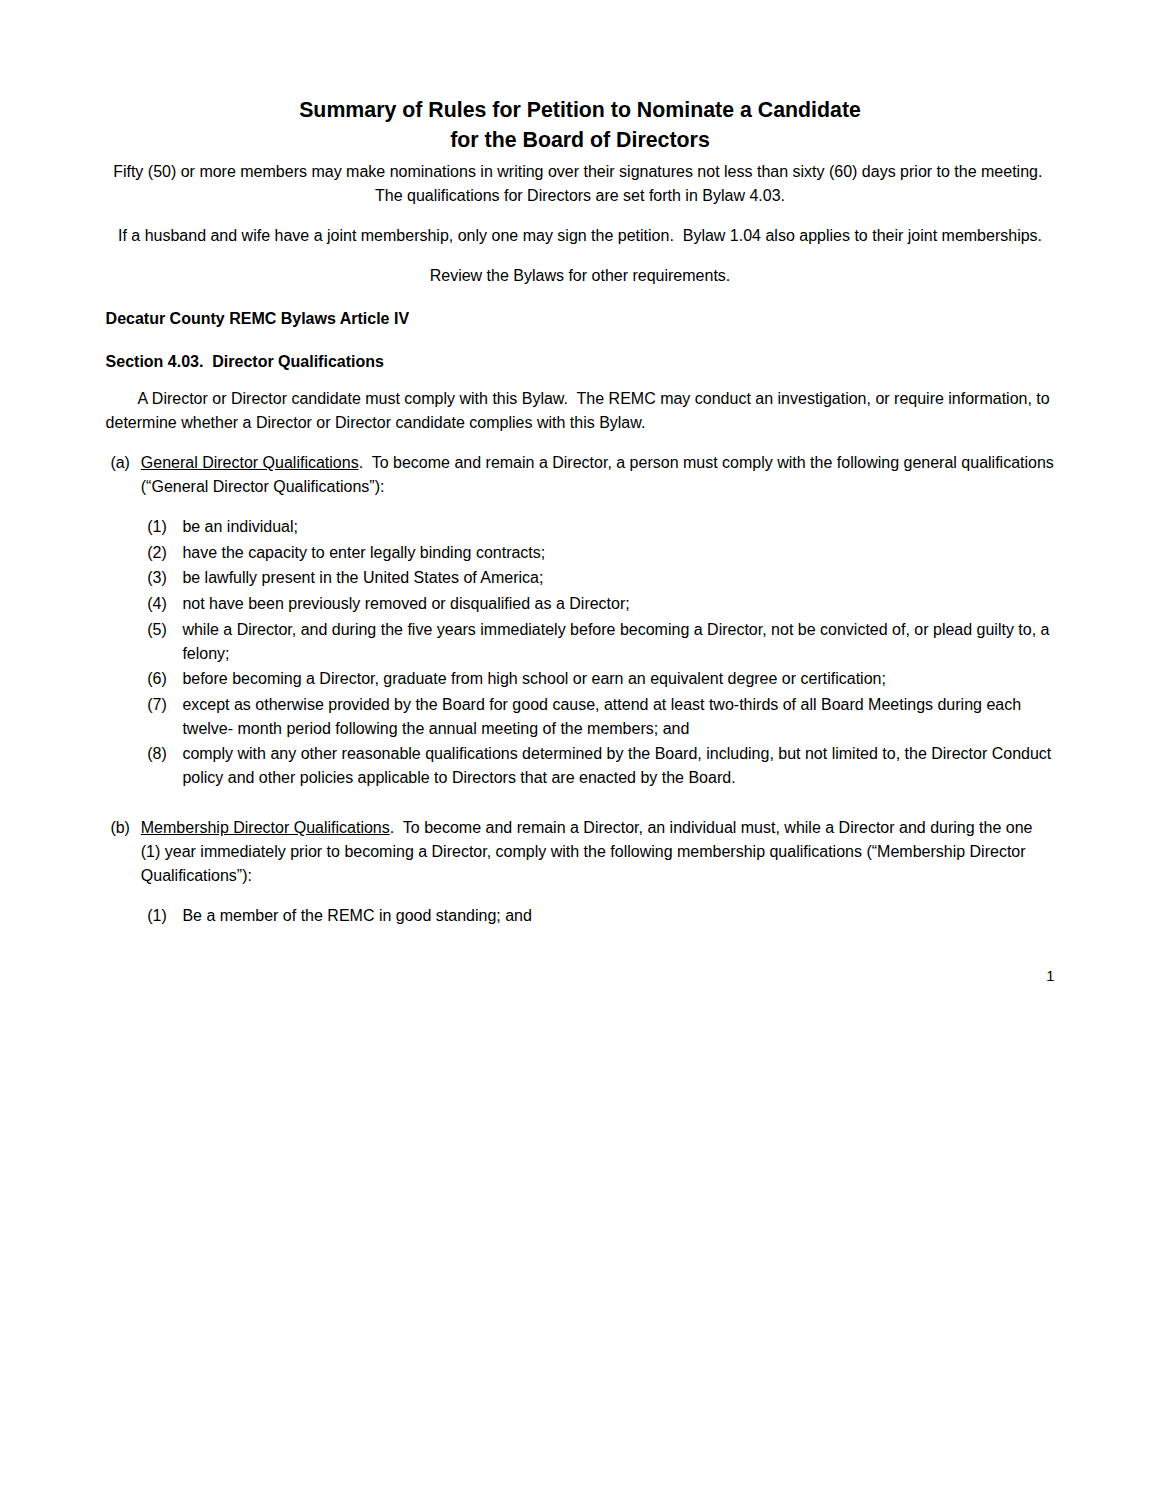Summary of Rules for Petition to Nominate a Candidate for the Board of Directors
Fifty (50) or more members may make nominations in writing over their signatures not less than sixty (60) days prior to the meeting. The qualifications for Directors are set forth in Bylaw 4.03.
If a husband and wife have a joint membership, only one may sign the petition. Bylaw 1.04 also applies to their joint memberships.
Review the Bylaws for other requirements.
Decatur County REMC Bylaws Article IV
Section 4.03. Director Qualifications
A Director or Director candidate must comply with this Bylaw. The REMC may conduct an investigation, or require information, to determine whether a Director or Director candidate complies with this Bylaw.
(a) General Director Qualifications. To become and remain a Director, a person must comply with the following general qualifications (“General Director Qualifications”):
(1) be an individual;
(2) have the capacity to enter legally binding contracts;
(3) be lawfully present in the United States of America;
(4) not have been previously removed or disqualified as a Director;
(5) while a Director, and during the five years immediately before becoming a Director, not be convicted of, or plead guilty to, a felony;
(6) before becoming a Director, graduate from high school or earn an equivalent degree or certification;
(7) except as otherwise provided by the Board for good cause, attend at least two-thirds of all Board Meetings during each twelve- month period following the annual meeting of the members; and
(8) comply with any other reasonable qualifications determined by the Board, including, but not limited to, the Director Conduct policy and other policies applicable to Directors that are enacted by the Board.
(b) Membership Director Qualifications. To become and remain a Director, an individual must, while a Director and during the one (1) year immediately prior to becoming a Director, comply with the following membership qualifications (“Membership Director Qualifications”):
(1) Be a member of the REMC in good standing; and
1